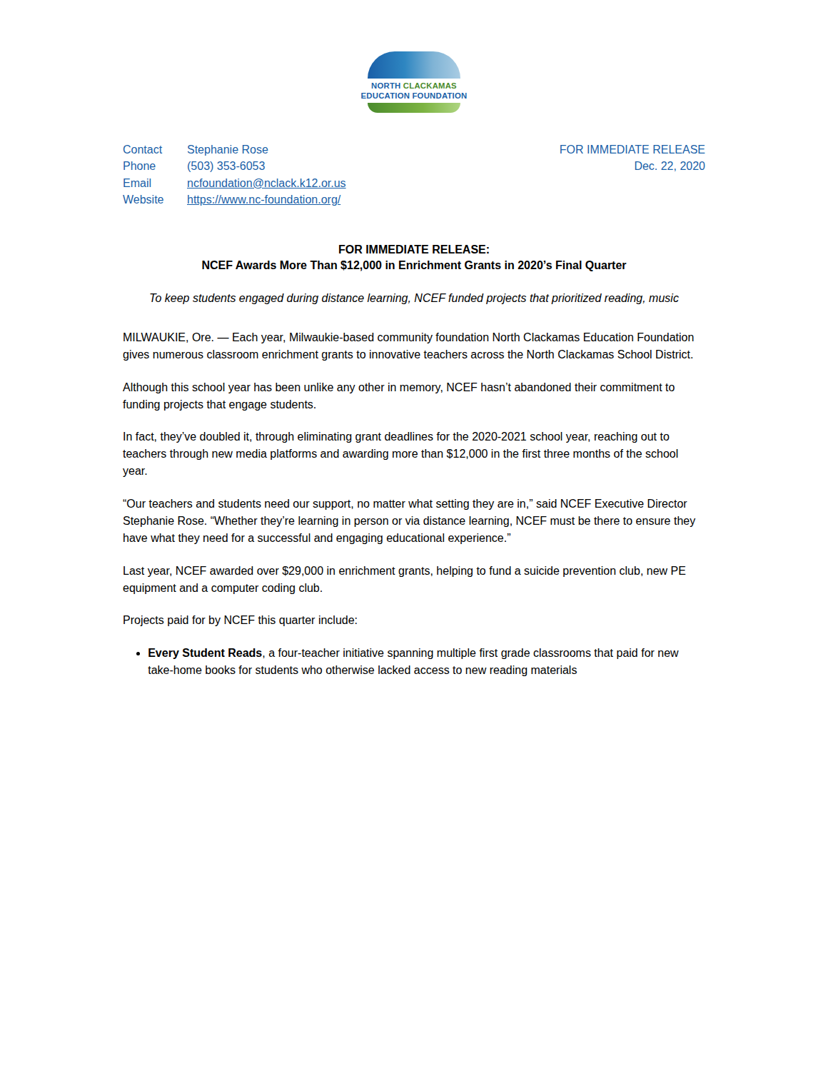NORTH CLACKAMAS
EDUCATION FOUNDATION
| Contact | Stephanie Rose | FOR IMMEDIATE RELEASE |
| Phone | (503) 353-6053 | Dec. 22, 2020 |
| Email | ncfoundation@nclack.k12.or.us | |
| Website | https://www.nc-foundation.org/ | |
FOR IMMEDIATE RELEASE: NCEF Awards More Than $12,000 in Enrichment Grants in 2020’s Final Quarter
To keep students engaged during distance learning, NCEF funded projects that prioritized reading, music
MILWAUKIE, Ore. — Each year, Milwaukie-based community foundation North Clackamas Education Foundation gives numerous classroom enrichment grants to innovative teachers across the North Clackamas School District.
Although this school year has been unlike any other in memory, NCEF hasn’t abandoned their commitment to funding projects that engage students.
In fact, they’ve doubled it, through eliminating grant deadlines for the 2020-2021 school year, reaching out to teachers through new media platforms and awarding more than $12,000 in the first three months of the school year.
“Our teachers and students need our support, no matter what setting they are in,” said NCEF Executive Director Stephanie Rose. “Whether they’re learning in person or via distance learning, NCEF must be there to ensure they have what they need for a successful and engaging educational experience.”
Last year, NCEF awarded over $29,000 in enrichment grants, helping to fund a suicide prevention club, new PE equipment and a computer coding club.
Projects paid for by NCEF this quarter include:
Every Student Reads, a four-teacher initiative spanning multiple first grade classrooms that paid for new take-home books for students who otherwise lacked access to new reading materials